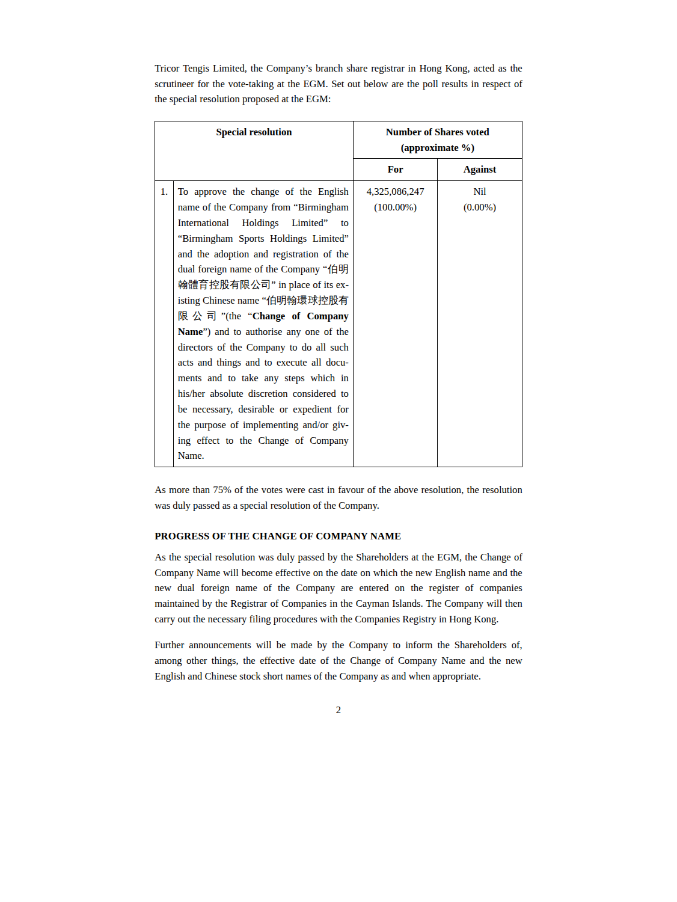Tricor Tengis Limited, the Company’s branch share registrar in Hong Kong, acted as the scrutineer for the vote-taking at the EGM. Set out below are the poll results in respect of the special resolution proposed at the EGM:
| Special resolution | Number of Shares voted (approximate %) |
| --- | --- |
| For | Against |
| 1. | To approve the change of the English name of the Company from “Birmingham International Holdings Limited” to “Birmingham Sports Holdings Limited” and the adoption and registration of the dual foreign name of the Company “ 伯明翰體育控股有限公司 ” in place of its existing Chinese name “ 伯明翰環球控股有限公司 ”(the “ Change of Company Name ”) and to authorise any one of the directors of the Company to do all such acts and things and to execute all documents and to take any steps which in his/her absolute discretion considered to be necessary, desirable or expedient for the purpose of implementing and/or giving effect to the Change of Company Name. | 4,325,086,247 (100.00%) | Nil (0.00%) |
As more than 75% of the votes were cast in favour of the above resolution, the resolution was duly passed as a special resolution of the Company.
PROGRESS OF THE CHANGE OF COMPANY NAME
As the special resolution was duly passed by the Shareholders at the EGM, the Change of Company Name will become effective on the date on which the new English name and the new dual foreign name of the Company are entered on the register of companies maintained by the Registrar of Companies in the Cayman Islands. The Company will then carry out the necessary filing procedures with the Companies Registry in Hong Kong.
Further announcements will be made by the Company to inform the Shareholders of, among other things, the effective date of the Change of Company Name and the new English and Chinese stock short names of the Company as and when appropriate.
2